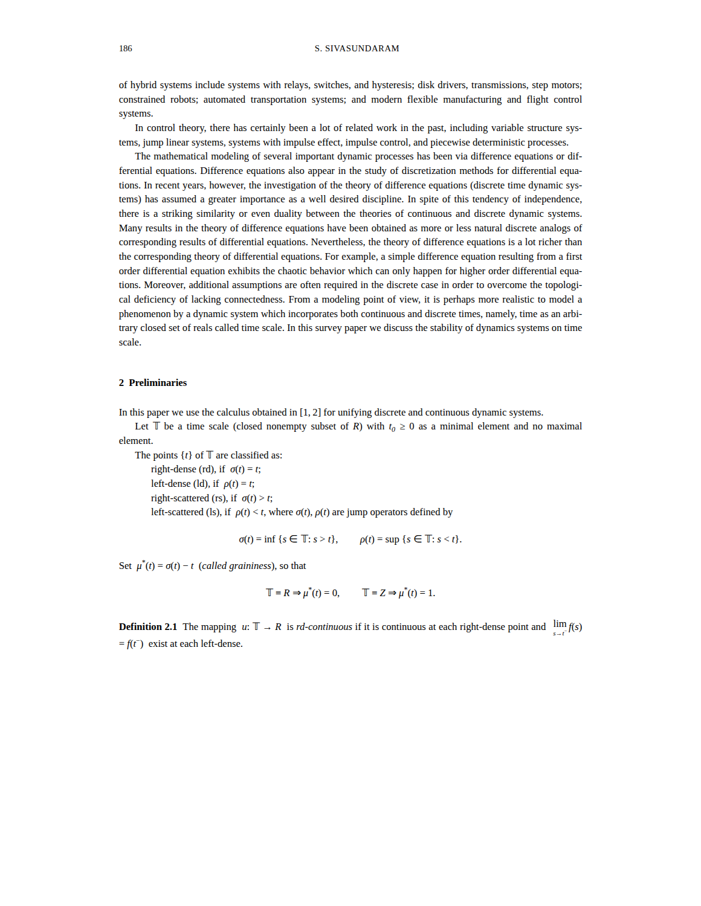186 S. SIVASUNDARAM
of hybrid systems include systems with relays, switches, and hysteresis; disk drivers, transmissions, step motors; constrained robots; automated transportation systems; and modern flexible manufacturing and flight control systems.
In control theory, there has certainly been a lot of related work in the past, including variable structure systems, jump linear systems, systems with impulse effect, impulse control, and piecewise deterministic processes.
The mathematical modeling of several important dynamic processes has been via difference equations or differential equations. Difference equations also appear in the study of discretization methods for differential equations. In recent years, however, the investigation of the theory of difference equations (discrete time dynamic systems) has assumed a greater importance as a well desired discipline. In spite of this tendency of independence, there is a striking similarity or even duality between the theories of continuous and discrete dynamic systems. Many results in the theory of difference equations have been obtained as more or less natural discrete analogs of corresponding results of differential equations. Nevertheless, the theory of difference equations is a lot richer than the corresponding theory of differential equations. For example, a simple difference equation resulting from a first order differential equation exhibits the chaotic behavior which can only happen for higher order differential equations. Moreover, additional assumptions are often required in the discrete case in order to overcome the topological deficiency of lacking connectedness. From a modeling point of view, it is perhaps more realistic to model a phenomenon by a dynamic system which incorporates both continuous and discrete times, namely, time as an arbitrary closed set of reals called time scale. In this survey paper we discuss the stability of dynamics systems on time scale.
2 Preliminaries
In this paper we use the calculus obtained in [1, 2] for unifying discrete and continuous dynamic systems.
Let 𝕋 be a time scale (closed nonempty subset of R) with t0 ≥ 0 as a minimal element and no maximal element.
The points {t} of 𝕋 are classified as:
right-dense (rd), if σ(t) = t;
left-dense (ld), if ρ(t) = t;
right-scattered (rs), if σ(t) > t;
left-scattered (ls), if ρ(t) < t, where σ(t), ρ(t) are jump operators defined by
σ(t) = inf {s ∈ 𝕋: s > t}, ρ(t) = sup {s ∈ 𝕋: s < t}.
Set μ*(t) = σ(t) − t (called graininess), so that
𝕋 ≡ R ⇒ μ*(t) = 0, 𝕋 ≡ Z ⇒ μ*(t) = 1.
Definition 2.1 The mapping u: 𝕋 → R is rd-continuous if it is continuous at each right-dense point and lim s→t−f(s) = f(t−) exist at each left-dense.